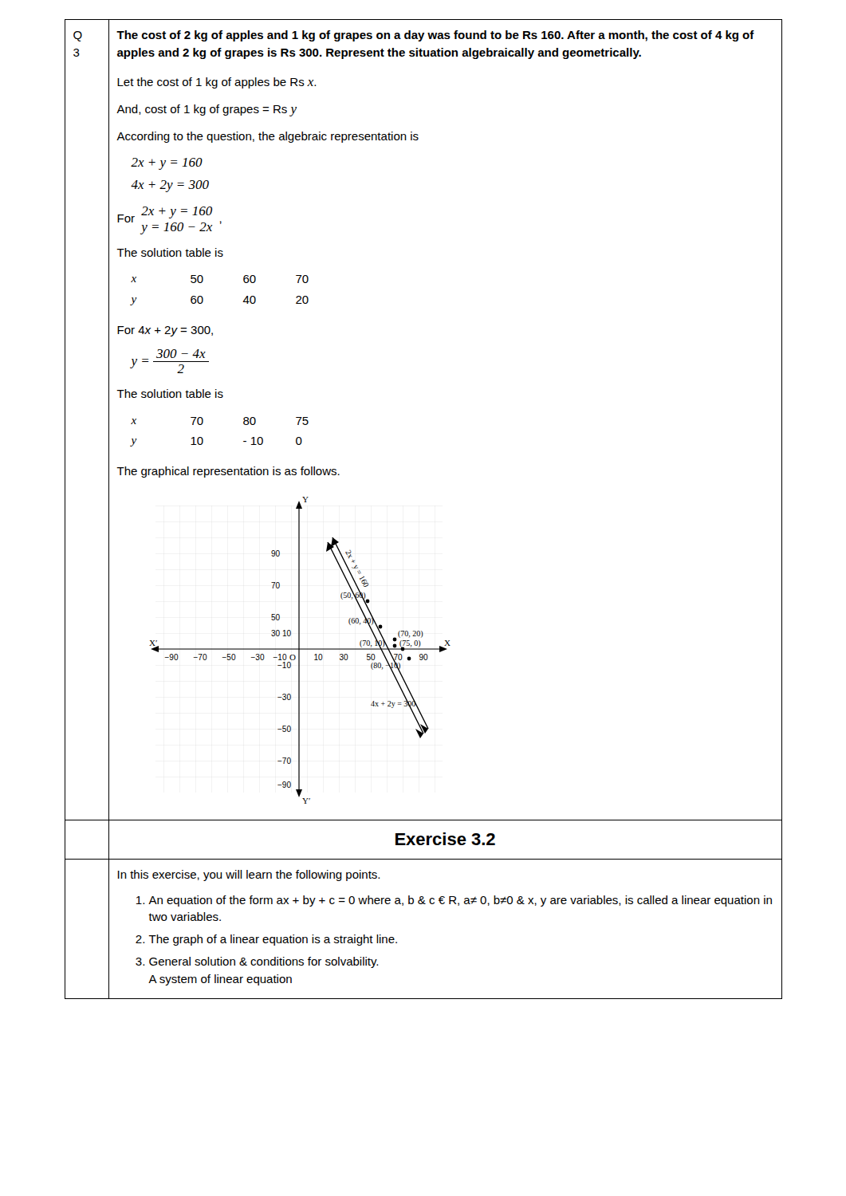| Q 3 | The cost of 2 kg of apples and 1 kg of grapes on a day was found to be Rs 160. After a month, the cost of 4 kg of apples and 2 kg of grapes is Rs 300. Represent the situation algebraically and geometrically. Let the cost of 1 kg of apples be Rs x . And, cost of 1 kg of grapes = Rs y According to the question, the algebraic representation is 2 x + y = 160 4 x + 2 y = 300 For 2 x + y = 160 y = 160 − 2 x , The solution table is / x / 50 / 60 / 70 / / y / 60 / 40 / 20 / For 4 x + 2 y = 300, y = 300 − 4 x 2 The solution table is / x / 70 / 80 / 75 / / y / 10 / - 10 / 0 / The graphical representation is as follows. Y Y′ X X′ O 90 70 50 30 10 −10 −30 −50 −70 −90 −90 −70 −50 −30 −10 10 30 50 70 90 2x + y = 160 4x + 2y = 300 (50, 60) (60, 40) (70, 20) (70, 10) (75, 0) (80, −10) |
| | Exercise 3.2 |
| | In this exercise, you will learn the following points. An equation of the form ax + by + c = 0 where a, b & c € R, a≠ 0, b≠0 & x, y are variables, is called a linear equation in two variables. The graph of a linear equation is a straight line. General solution & conditions for solvability. A system of linear equation |